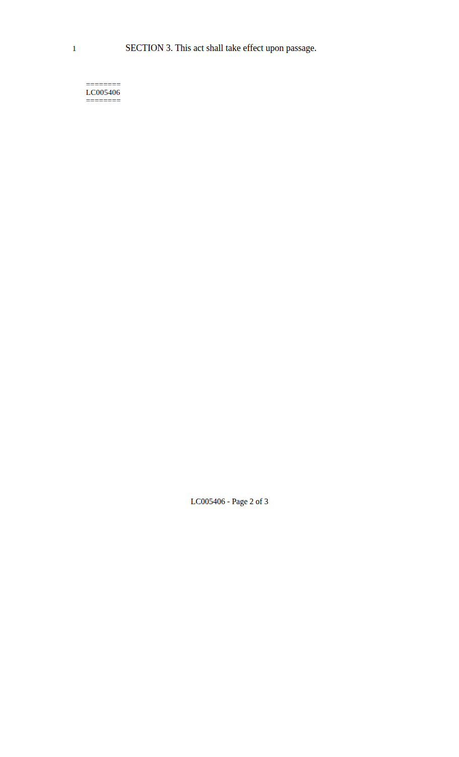1
SECTION 3. This act shall take effect upon passage.
========
LC005406
========
LC005406 - Page 2 of 3